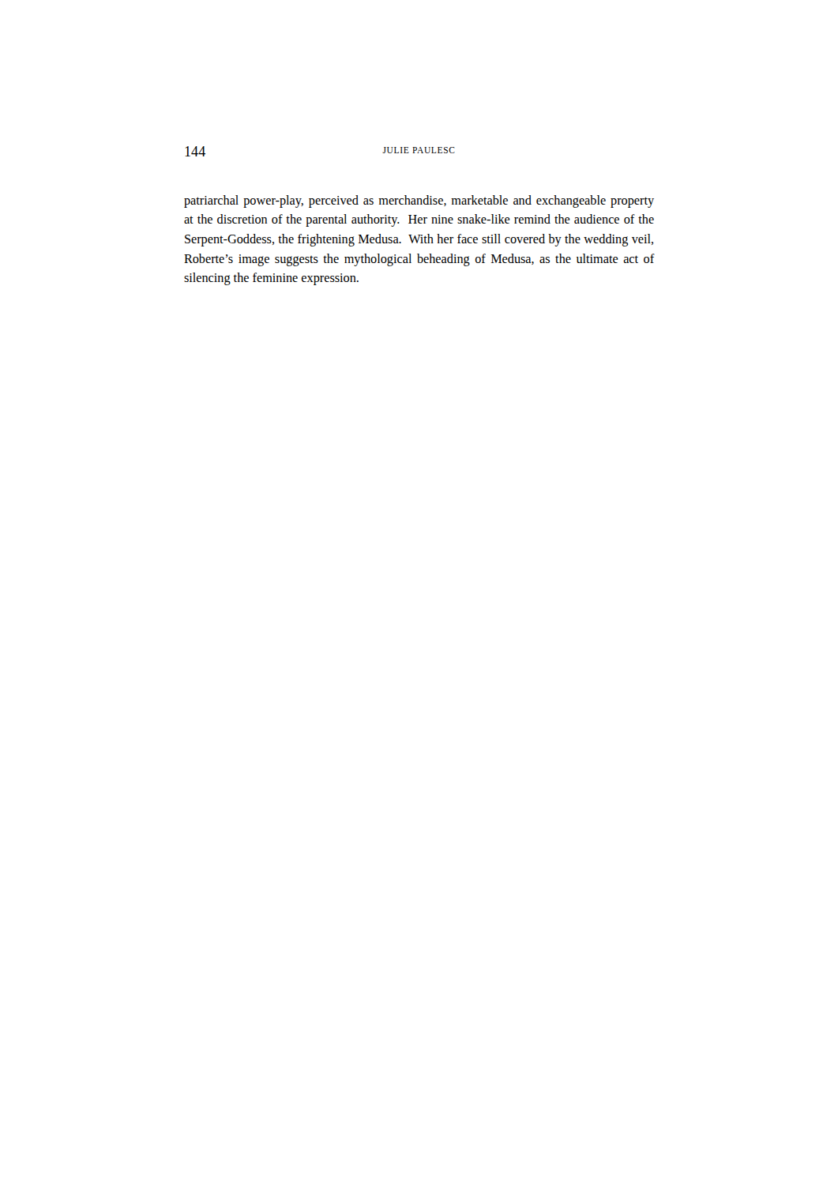144 JULIE PAULESC
patriarchal power-play, perceived as merchandise, marketable and exchangeable property at the discretion of the parental authority. Her nine snake-like remind the audience of the Serpent-Goddess, the frightening Medusa. With her face still covered by the wedding veil, Roberte’s image suggests the mythological beheading of Medusa, as the ultimate act of silencing the feminine expression.